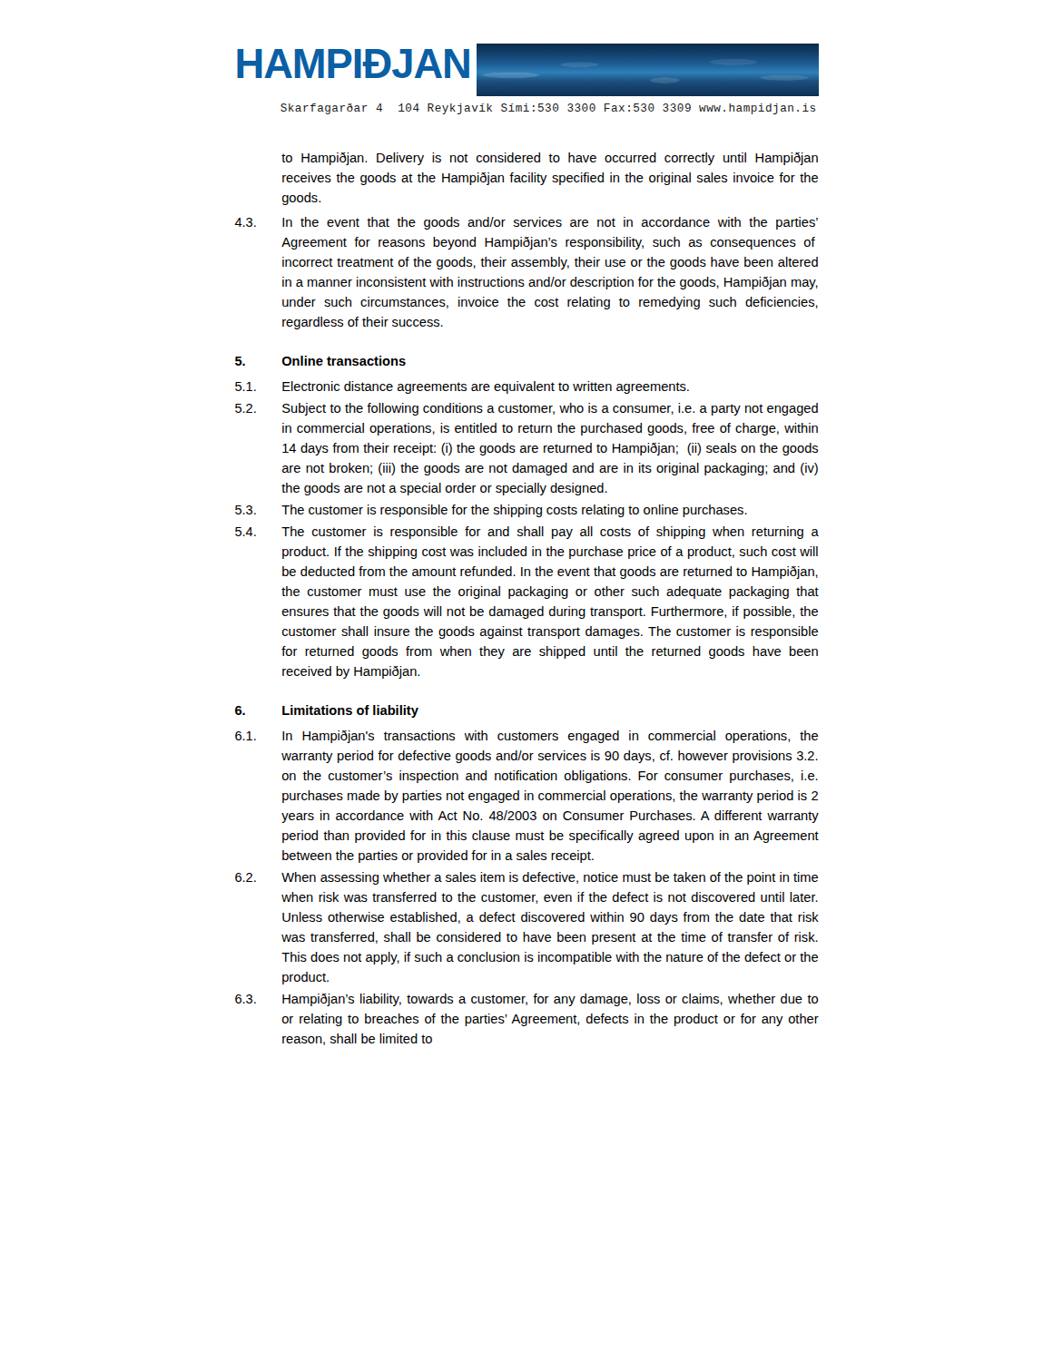HAMPIÐJAN
Skarfagarðar 4 104 Reykjavík Sími:530 3300 Fax:530 3309 www.hampidjan.is
to Hampiðjan. Delivery is not considered to have occurred correctly until Hampiðjan receives the goods at the Hampiðjan facility specified in the original sales invoice for the goods.
4.3. In the event that the goods and/or services are not in accordance with the parties’ Agreement for reasons beyond Hampiðjan’s responsibility, such as consequences of incorrect treatment of the goods, their assembly, their use or the goods have been altered in a manner inconsistent with instructions and/or description for the goods, Hampiðjan may, under such circumstances, invoice the cost relating to remedying such deficiencies, regardless of their success.
5. Online transactions
5.1. Electronic distance agreements are equivalent to written agreements.
5.2. Subject to the following conditions a customer, who is a consumer, i.e. a party not engaged in commercial operations, is entitled to return the purchased goods, free of charge, within 14 days from their receipt: (i) the goods are returned to Hampiðjan; (ii) seals on the goods are not broken; (iii) the goods are not damaged and are in its original packaging; and (iv) the goods are not a special order or specially designed.
5.3. The customer is responsible for the shipping costs relating to online purchases.
5.4. The customer is responsible for and shall pay all costs of shipping when returning a product. If the shipping cost was included in the purchase price of a product, such cost will be deducted from the amount refunded. In the event that goods are returned to Hampiðjan, the customer must use the original packaging or other such adequate packaging that ensures that the goods will not be damaged during transport. Furthermore, if possible, the customer shall insure the goods against transport damages. The customer is responsible for returned goods from when they are shipped until the returned goods have been received by Hampiðjan.
6. Limitations of liability
6.1. In Hampiðjan's transactions with customers engaged in commercial operations, the warranty period for defective goods and/or services is 90 days, cf. however provisions 3.2. on the customer’s inspection and notification obligations. For consumer purchases, i.e. purchases made by parties not engaged in commercial operations, the warranty period is 2 years in accordance with Act No. 48/2003 on Consumer Purchases. A different warranty period than provided for in this clause must be specifically agreed upon in an Agreement between the parties or provided for in a sales receipt.
6.2. When assessing whether a sales item is defective, notice must be taken of the point in time when risk was transferred to the customer, even if the defect is not discovered until later. Unless otherwise established, a defect discovered within 90 days from the date that risk was transferred, shall be considered to have been present at the time of transfer of risk. This does not apply, if such a conclusion is incompatible with the nature of the defect or the product.
6.3. Hampiðjan’s liability, towards a customer, for any damage, loss or claims, whether due to or relating to breaches of the parties’ Agreement, defects in the product or for any other reason, shall be limited to